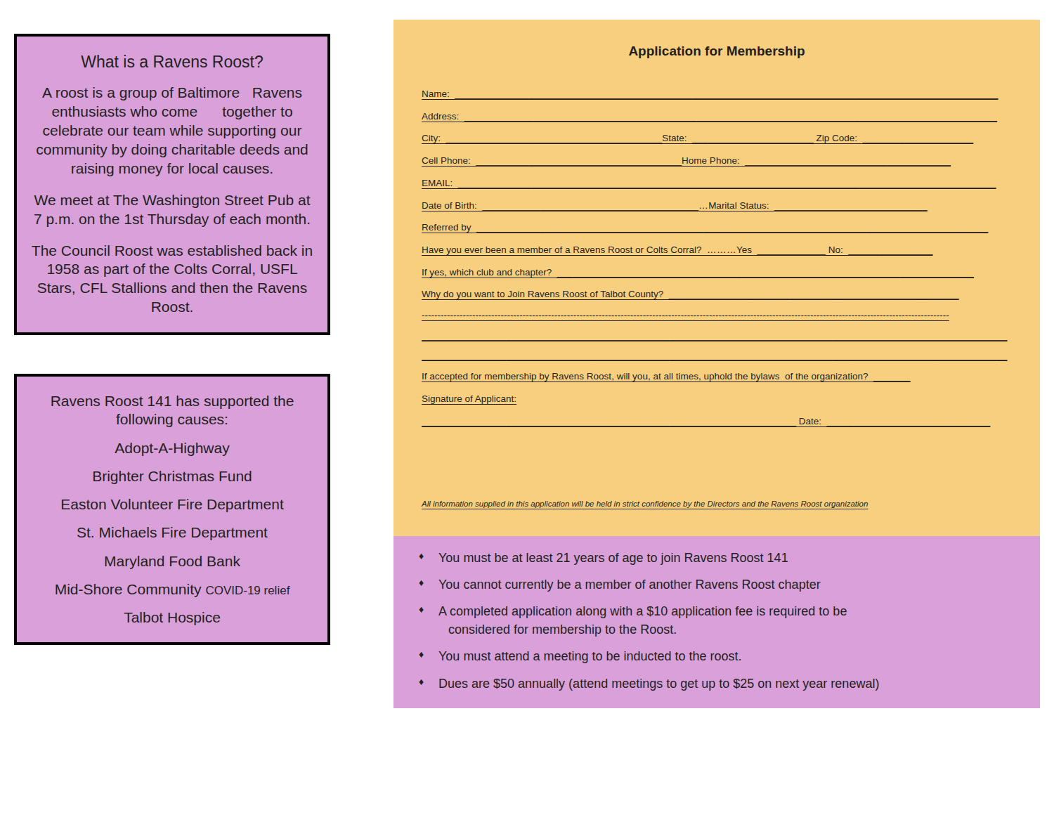What is a Ravens Roost?
A roost is a group of Baltimore Ravens enthusiasts who come together to celebrate our team while supporting our community by doing charitable deeds and raising money for local causes.
We meet at The Washington Street Pub at 7 p.m. on the 1st Thursday of each month.
The Council Roost was established back in 1958 as part of the Colts Corral, USFL Stars, CFL Stallions and then the Ravens Roost.
Ravens Roost 141 has supported the following causes:
Adopt-A-Highway
Brighter Christmas Fund
Easton Volunteer Fire Department
St. Michaels Fire Department
Maryland Food Bank
Mid-Shore Community COVID-19 relief
Talbot Hospice
Application for Membership
Name: _______________________________________________________________________________________________________
Address: _____________________________________________________________________________________________________
City: _________________________________________State: _______________________ Zip Code: _____________________
Cell Phone: _______________________________________Home Phone: _______________________________________
EMAIL: ______________________________________________________________________________________________________
Date of Birth: _________________________________________…Marital Status: _____________________________
Referred by _________________________________________________________________________________________________
Have you ever been a member of a Ravens Roost or Colts Corral? ………Yes _____________ No: ________________
If yes, which club and chapter? _______________________________________________________________________________
Why do you want to Join Ravens Roost of Talbot County? _______________________________________________________
----------------------------------------------------------------------------------------------------------------------------------------------------------------------- _______________________________________________________________________________________________________________ _______________________________________________________________________________________________________________
If accepted for membership by Ravens Roost, will you, at all times, uphold the bylaws of the organization? _______
Signature of Applicant:
_______________________________________________________________________ Date: _______________________________
All information supplied in this application will be held in strict confidence by the Directors and the Ravens Roost organization
You must be at least 21 years of age to join Ravens Roost 141
You cannot currently be a member of another Ravens Roost chapter
A completed application along with a $10 application fee is required to beconsidered for membership to the Roost.
You must attend a meeting to be inducted to the roost.
Dues are $50 annually (attend meetings to get up to $25 on next year renewal)